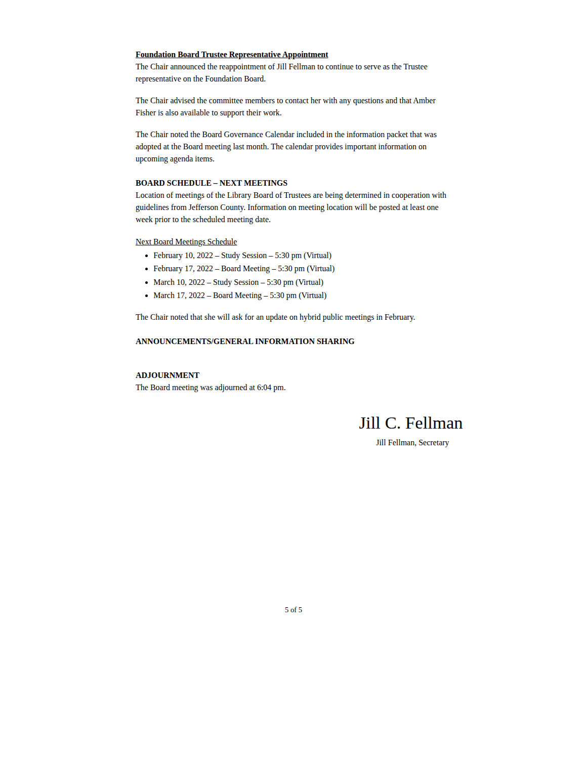Foundation Board Trustee Representative Appointment
The Chair announced the reappointment of Jill Fellman to continue to serve as the Trustee representative on the Foundation Board.
The Chair advised the committee members to contact her with any questions and that Amber Fisher is also available to support their work.
The Chair noted the Board Governance Calendar included in the information packet that was adopted at the Board meeting last month. The calendar provides important information on upcoming agenda items.
Board Schedule – Next Meetings
Location of meetings of the Library Board of Trustees are being determined in cooperation with guidelines from Jefferson County. Information on meeting location will be posted at least one week prior to the scheduled meeting date.
Next Board Meetings Schedule
February 10, 2022 – Study Session – 5:30 pm (Virtual)
February 17, 2022 – Board Meeting – 5:30 pm (Virtual)
March 10, 2022 – Study Session – 5:30 pm (Virtual)
March 17, 2022 – Board Meeting – 5:30 pm (Virtual)
The Chair noted that she will ask for an update on hybrid public meetings in February.
Announcements/General Information Sharing
Adjournment
The Board meeting was adjourned at 6:04 pm.
Jill C. Fellman
Jill Fellman, Secretary
5 of 5